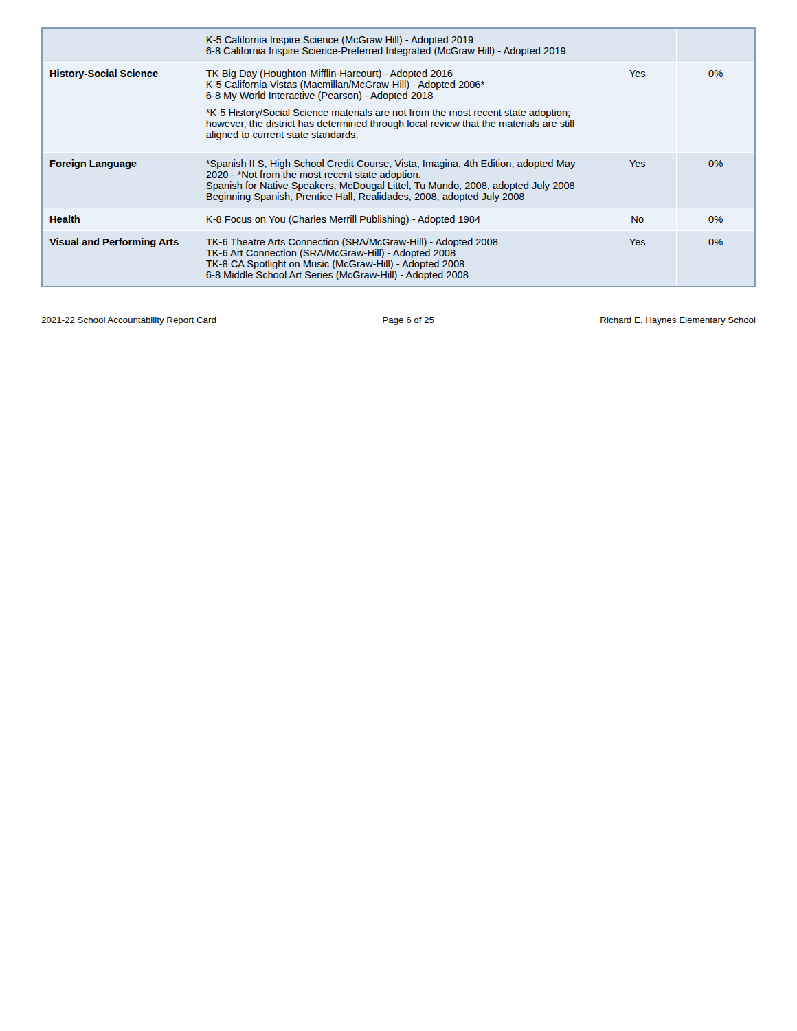| | K-5 California Inspire Science (McGraw Hill) - Adopted 2019 6-8 California Inspire Science-Preferred Integrated (McGraw Hill) - Adopted 2019 | | |
| History-Social Science | TK Big Day (Houghton-Mifflin-Harcourt) - Adopted 2016 K-5 California Vistas (Macmillan/McGraw-Hill) - Adopted 2006* 6-8 My World Interactive (Pearson) - Adopted 2018 *K-5 History/Social Science materials are not from the most recent state adoption; however, the district has determined through local review that the materials are still aligned to current state standards. | Yes | 0% |
| Foreign Language | *Spanish II S, High School Credit Course, Vista, Imagina, 4th Edition, adopted May 2020 - *Not from the most recent state adoption. Spanish for Native Speakers, McDougal Littel, Tu Mundo, 2008, adopted July 2008 Beginning Spanish, Prentice Hall, Realidades, 2008, adopted July 2008 | Yes | 0% |
| Health | K-8 Focus on You (Charles Merrill Publishing) - Adopted 1984 | No | 0% |
| Visual and Performing Arts | TK-6 Theatre Arts Connection (SRA/McGraw-Hill) - Adopted 2008 TK-6 Art Connection (SRA/McGraw-Hill) - Adopted 2008 TK-8 CA Spotlight on Music (McGraw-Hill) - Adopted 2008 6-8 Middle School Art Series (McGraw-Hill) - Adopted 2008 | Yes | 0% |
2021-22 School Accountability Report Card Page 6 of 25 Richard E. Haynes Elementary School